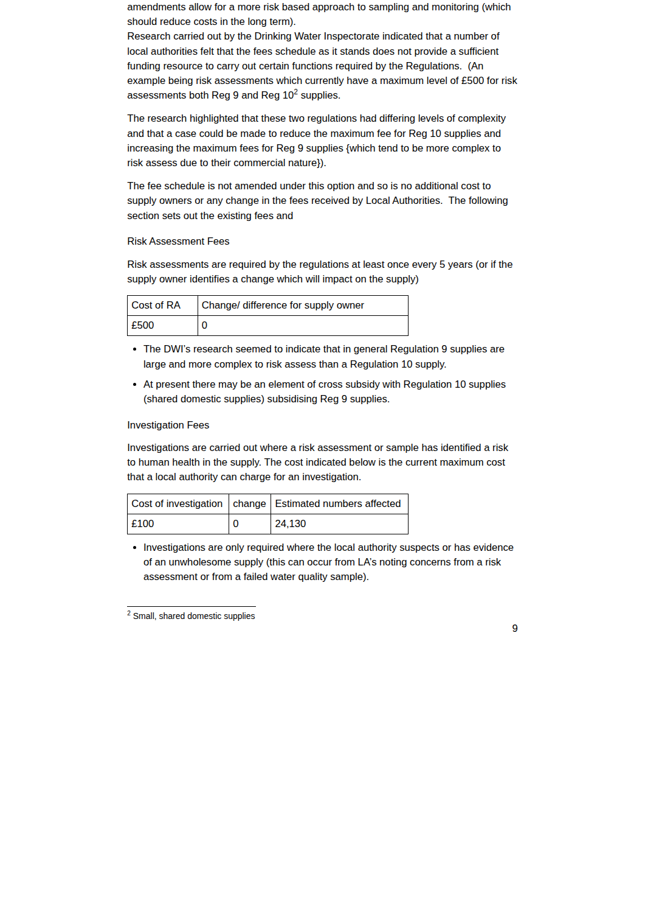amendments allow for a more risk based approach to sampling and monitoring (which should reduce costs in the long term).
Research carried out by the Drinking Water Inspectorate indicated that a number of local authorities felt that the fees schedule as it stands does not provide a sufficient funding resource to carry out certain functions required by the Regulations. (An example being risk assessments which currently have a maximum level of £500 for risk assessments both Reg 9 and Reg 102 supplies.
The research highlighted that these two regulations had differing levels of complexity and that a case could be made to reduce the maximum fee for Reg 10 supplies and increasing the maximum fees for Reg 9 supplies {which tend to be more complex to risk assess due to their commercial nature}).
The fee schedule is not amended under this option and so is no additional cost to supply owners or any change in the fees received by Local Authorities. The following section sets out the existing fees and
Risk Assessment Fees
Risk assessments are required by the regulations at least once every 5 years (or if the supply owner identifies a change which will impact on the supply)
| Cost of RA | Change/ difference for supply owner |
| £500 | 0 |
The DWI’s research seemed to indicate that in general Regulation 9 supplies are large and more complex to risk assess than a Regulation 10 supply.
At present there may be an element of cross subsidy with Regulation 10 supplies (shared domestic supplies) subsidising Reg 9 supplies.
Investigation Fees
Investigations are carried out where a risk assessment or sample has identified a risk to human health in the supply. The cost indicated below is the current maximum cost that a local authority can charge for an investigation.
| Cost of investigation | change | Estimated numbers affected |
| £100 | 0 | 24,130 |
Investigations are only required where the local authority suspects or has evidence of an unwholesome supply (this can occur from LA’s noting concerns from a risk assessment or from a failed water quality sample).
2 Small, shared domestic supplies
9